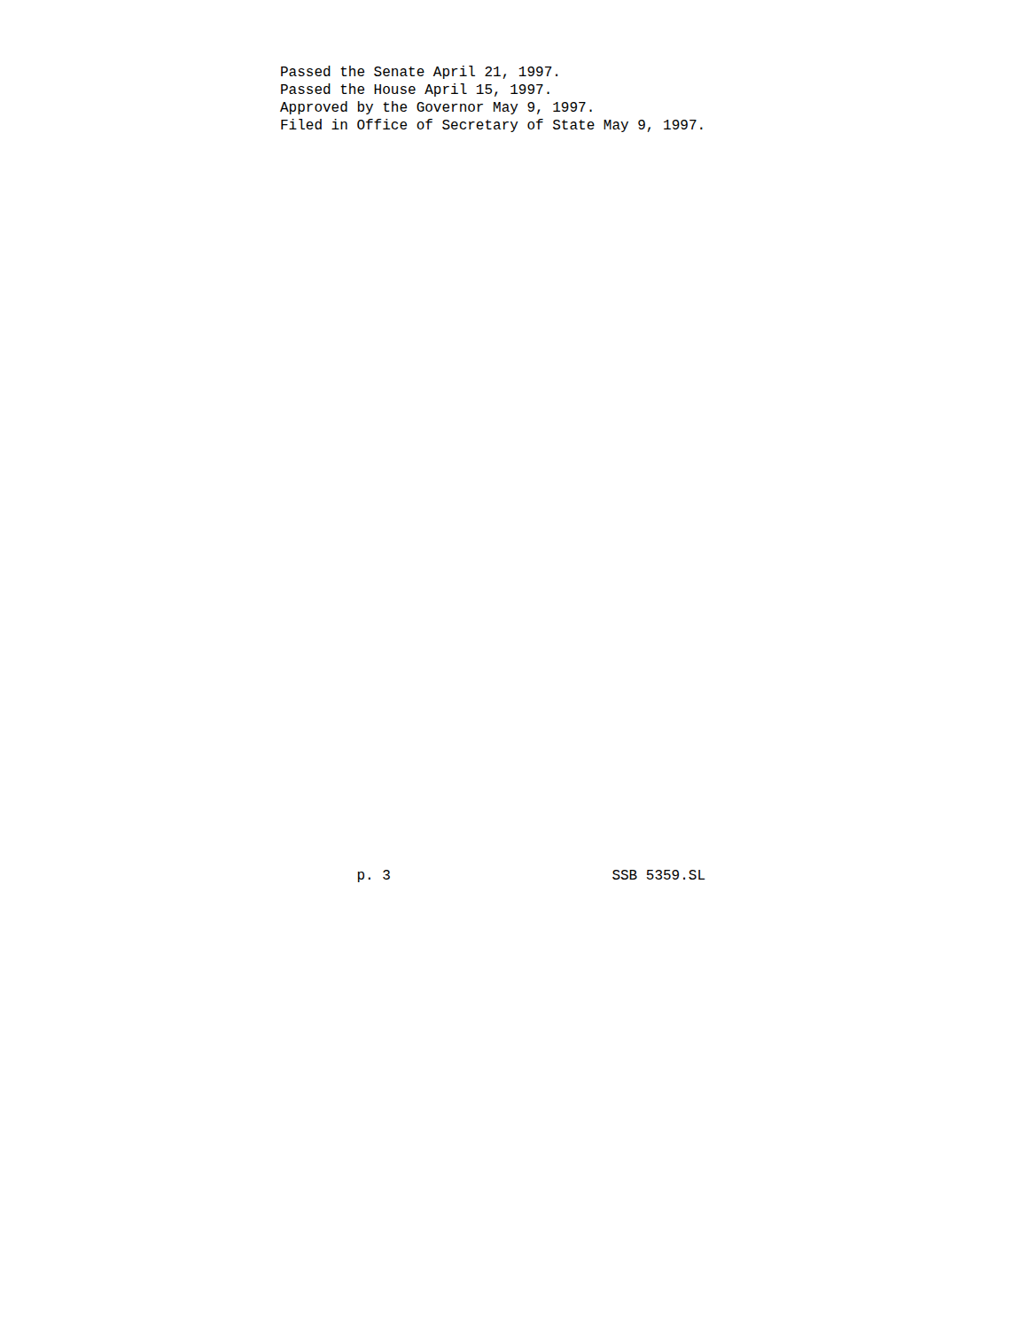Passed the Senate April 21, 1997. Passed the House April 15, 1997. Approved by the Governor May 9, 1997. Filed in Office of Secretary of State May 9, 1997.
p. 3 SSB 5359.SL